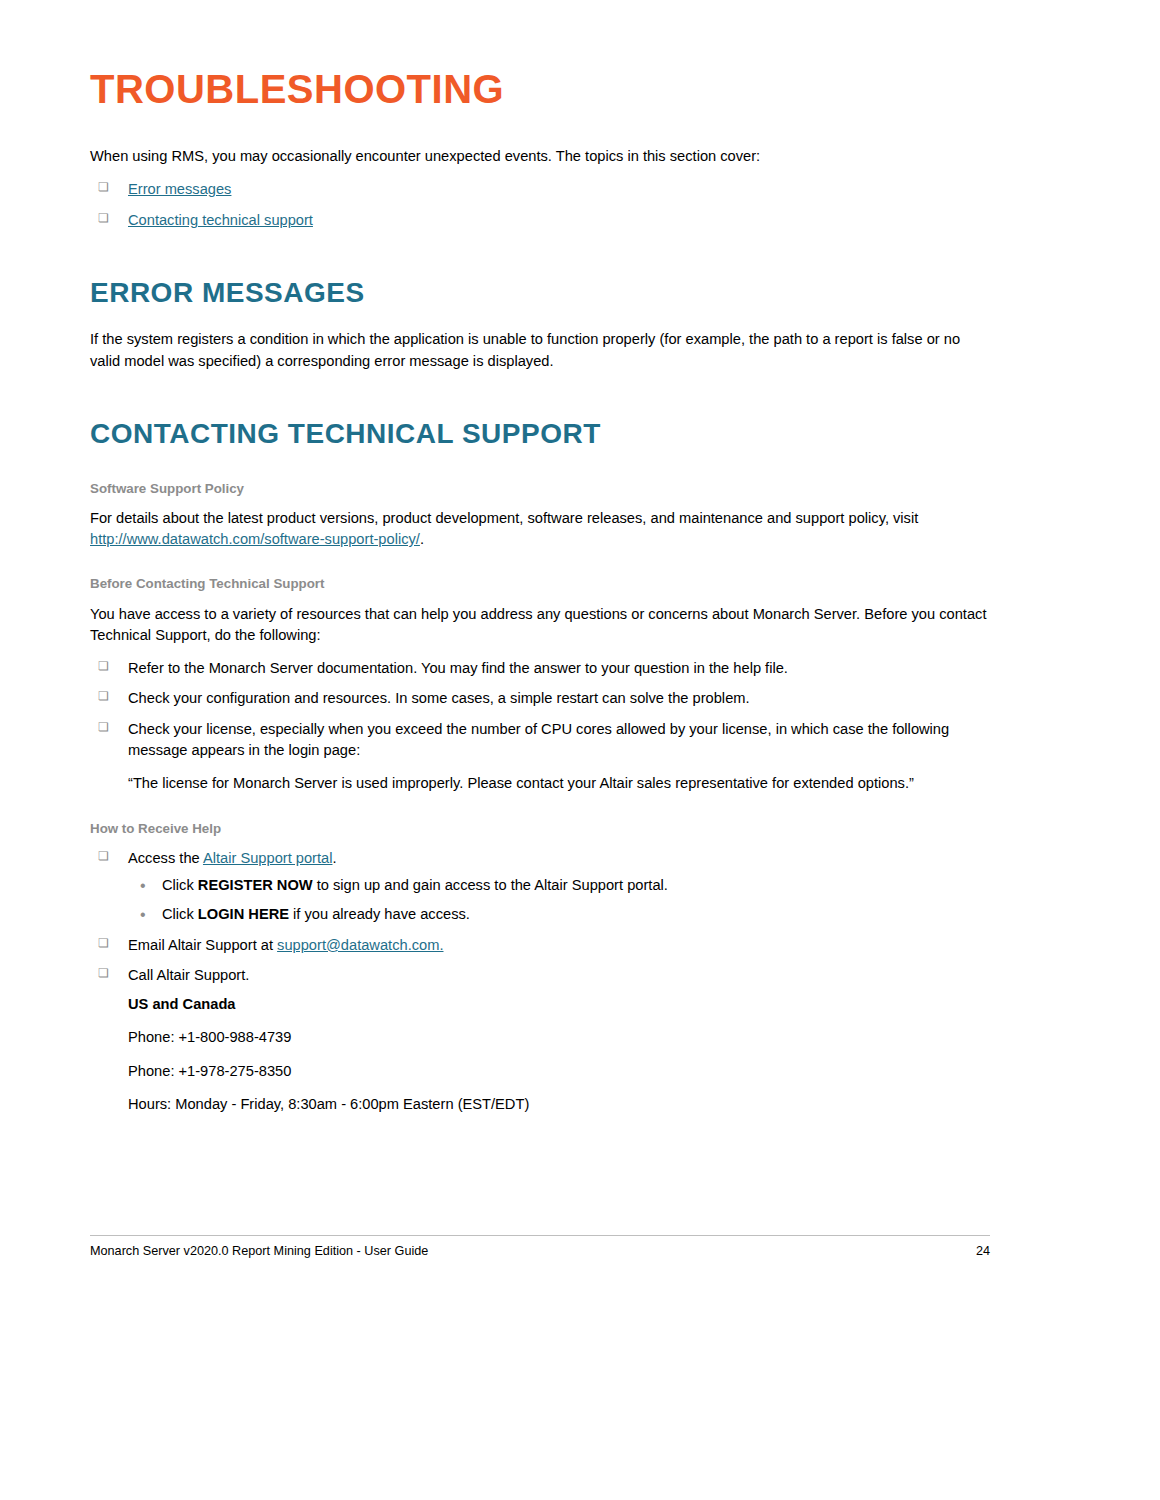TROUBLESHOOTING
When using RMS, you may occasionally encounter unexpected events. The topics in this section cover:
Error messages
Contacting technical support
ERROR MESSAGES
If the system registers a condition in which the application is unable to function properly (for example, the path to a report is false or no valid model was specified) a corresponding error message is displayed.
CONTACTING TECHNICAL SUPPORT
Software Support Policy
For details about the latest product versions, product development, software releases, and maintenance and support policy, visit http://www.datawatch.com/software-support-policy/.
Before Contacting Technical Support
You have access to a variety of resources that can help you address any questions or concerns about Monarch Server. Before you contact Technical Support, do the following:
Refer to the Monarch Server documentation. You may find the answer to your question in the help file.
Check your configuration and resources. In some cases, a simple restart can solve the problem.
Check your license, especially when you exceed the number of CPU cores allowed by your license, in which case the following message appears in the login page:
“The license for Monarch Server is used improperly. Please contact your Altair sales representative for extended options.”
How to Receive Help
Access the Altair Support portal.
Click REGISTER NOW to sign up and gain access to the Altair Support portal.
Click LOGIN HERE if you already have access.
Email Altair Support at support@datawatch.com.
Call Altair Support.
US and Canada
Phone: +1-800-988-4739
Phone: +1-978-275-8350
Hours: Monday - Friday, 8:30am - 6:00pm Eastern (EST/EDT)
Monarch Server v2020.0 Report Mining Edition - User Guide 24